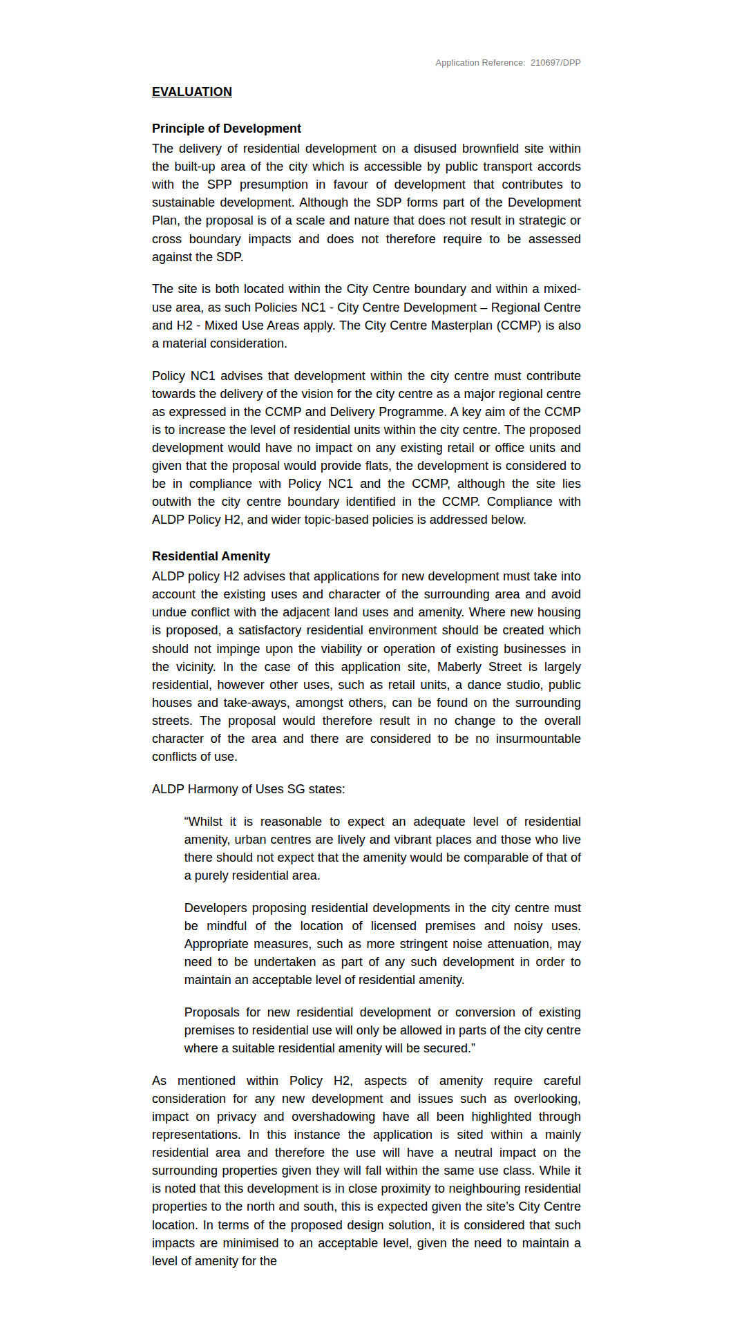Application Reference: 210697/DPP
EVALUATION
Principle of Development
The delivery of residential development on a disused brownfield site within the built-up area of the city which is accessible by public transport accords with the SPP presumption in favour of development that contributes to sustainable development. Although the SDP forms part of the Development Plan, the proposal is of a scale and nature that does not result in strategic or cross boundary impacts and does not therefore require to be assessed against the SDP.
The site is both located within the City Centre boundary and within a mixed-use area, as such Policies NC1 - City Centre Development – Regional Centre and H2 - Mixed Use Areas apply. The City Centre Masterplan (CCMP) is also a material consideration.
Policy NC1 advises that development within the city centre must contribute towards the delivery of the vision for the city centre as a major regional centre as expressed in the CCMP and Delivery Programme. A key aim of the CCMP is to increase the level of residential units within the city centre. The proposed development would have no impact on any existing retail or office units and given that the proposal would provide flats, the development is considered to be in compliance with Policy NC1 and the CCMP, although the site lies outwith the city centre boundary identified in the CCMP. Compliance with ALDP Policy H2, and wider topic-based policies is addressed below.
Residential Amenity
ALDP policy H2 advises that applications for new development must take into account the existing uses and character of the surrounding area and avoid undue conflict with the adjacent land uses and amenity. Where new housing is proposed, a satisfactory residential environment should be created which should not impinge upon the viability or operation of existing businesses in the vicinity. In the case of this application site, Maberly Street is largely residential, however other uses, such as retail units, a dance studio, public houses and take-aways, amongst others, can be found on the surrounding streets. The proposal would therefore result in no change to the overall character of the area and there are considered to be no insurmountable conflicts of use.
ALDP Harmony of Uses SG states:
“Whilst it is reasonable to expect an adequate level of residential amenity, urban centres are lively and vibrant places and those who live there should not expect that the amenity would be comparable of that of a purely residential area.
Developers proposing residential developments in the city centre must be mindful of the location of licensed premises and noisy uses. Appropriate measures, such as more stringent noise attenuation, may need to be undertaken as part of any such development in order to maintain an acceptable level of residential amenity.
Proposals for new residential development or conversion of existing premises to residential use will only be allowed in parts of the city centre where a suitable residential amenity will be secured.”
As mentioned within Policy H2, aspects of amenity require careful consideration for any new development and issues such as overlooking, impact on privacy and overshadowing have all been highlighted through representations. In this instance the application is sited within a mainly residential area and therefore the use will have a neutral impact on the surrounding properties given they will fall within the same use class. While it is noted that this development is in close proximity to neighbouring residential properties to the north and south, this is expected given the site’s City Centre location. In terms of the proposed design solution, it is considered that such impacts are minimised to an acceptable level, given the need to maintain a level of amenity for the